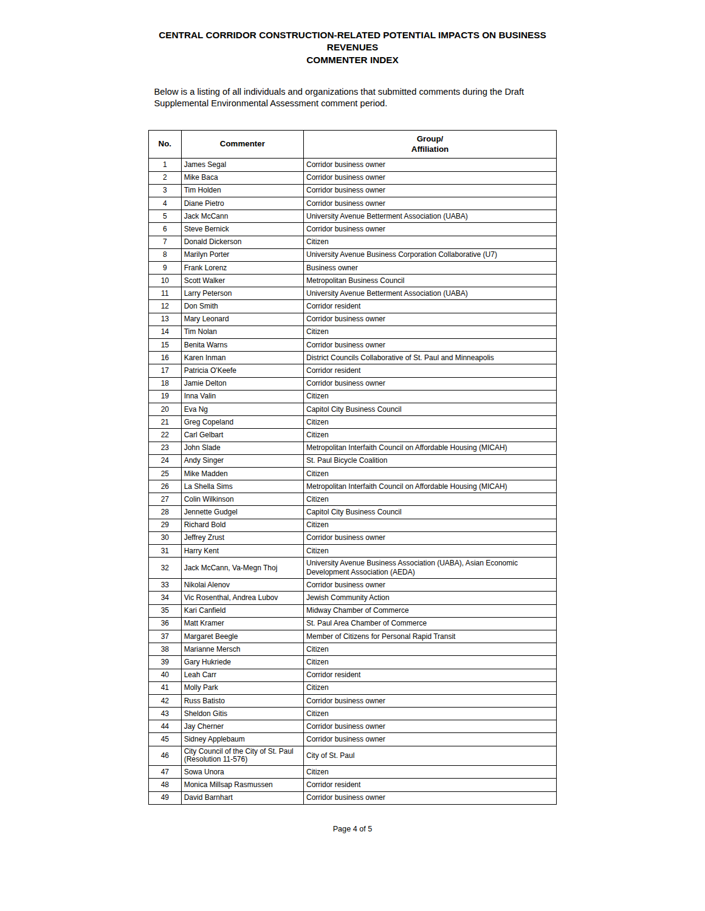CENTRAL CORRIDOR CONSTRUCTION-RELATED POTENTIAL IMPACTS ON BUSINESS REVENUES
COMMENTER INDEX
Below is a listing of all individuals and organizations that submitted comments during the Draft Supplemental Environmental Assessment comment period.
Commenter index listing number, commenter name, and group or affiliation
| No. | Commenter | Group/ Affiliation |
| --- | --- | --- |
| 1 | James Segal | Corridor business owner |
| 2 | Mike Baca | Corridor business owner |
| 3 | Tim Holden | Corridor business owner |
| 4 | Diane Pietro | Corridor business owner |
| 5 | Jack McCann | University Avenue Betterment Association (UABA) |
| 6 | Steve Bernick | Corridor business owner |
| 7 | Donald Dickerson | Citizen |
| 8 | Marilyn Porter | University Avenue Business Corporation Collaborative (U7) |
| 9 | Frank Lorenz | Business owner |
| 10 | Scott Walker | Metropolitan Business Council |
| 11 | Larry Peterson | University Avenue Betterment Association (UABA) |
| 12 | Don Smith | Corridor resident |
| 13 | Mary Leonard | Corridor business owner |
| 14 | Tim Nolan | Citizen |
| 15 | Benita Warns | Corridor business owner |
| 16 | Karen Inman | District Councils Collaborative of St. Paul and Minneapolis |
| 17 | Patricia O'Keefe | Corridor resident |
| 18 | Jamie Delton | Corridor business owner |
| 19 | Inna Valin | Citizen |
| 20 | Eva Ng | Capitol City Business Council |
| 21 | Greg Copeland | Citizen |
| 22 | Carl Gelbart | Citizen |
| 23 | John Slade | Metropolitan Interfaith Council on Affordable Housing (MICAH) |
| 24 | Andy Singer | St. Paul Bicycle Coalition |
| 25 | Mike Madden | Citizen |
| 26 | La Shella Sims | Metropolitan Interfaith Council on Affordable Housing (MICAH) |
| 27 | Colin Wilkinson | Citizen |
| 28 | Jennette Gudgel | Capitol City Business Council |
| 29 | Richard Bold | Citizen |
| 30 | Jeffrey Zrust | Corridor business owner |
| 31 | Harry Kent | Citizen |
| 32 | Jack McCann, Va-Megn Thoj | University Avenue Business Association (UABA), Asian Economic Development Association (AEDA) |
| 33 | Nikolai Alenov | Corridor business owner |
| 34 | Vic Rosenthal, Andrea Lubov | Jewish Community Action |
| 35 | Kari Canfield | Midway Chamber of Commerce |
| 36 | Matt Kramer | St. Paul Area Chamber of Commerce |
| 37 | Margaret Beegle | Member of Citizens for Personal Rapid Transit |
| 38 | Marianne Mersch | Citizen |
| 39 | Gary Hukriede | Citizen |
| 40 | Leah Carr | Corridor resident |
| 41 | Molly Park | Citizen |
| 42 | Russ Batisto | Corridor business owner |
| 43 | Sheldon Gitis | Citizen |
| 44 | Jay Cherner | Corridor business owner |
| 45 | Sidney Applebaum | Corridor business owner |
| 46 | City Council of the City of St. Paul (Resolution 11-576) | City of St. Paul |
| 47 | Sowa Unora | Citizen |
| 48 | Monica Millsap Rasmussen | Corridor resident |
| 49 | David Barnhart | Corridor business owner |
Page 4 of 5